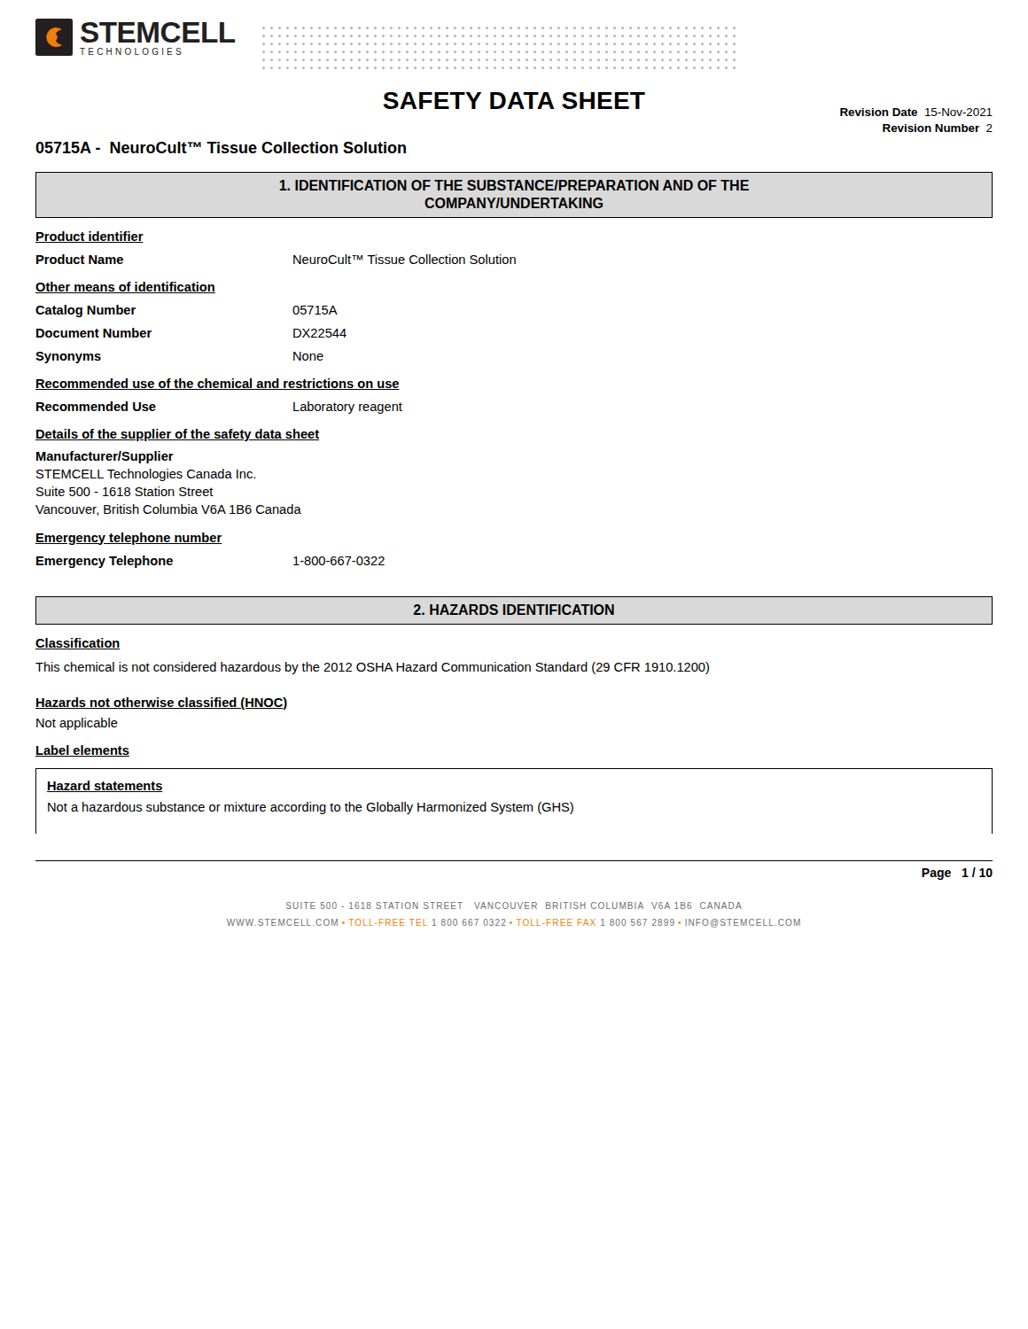STEMCELL
TECHNOLOGIES
SAFETY DATA SHEET
Revision Date 15-Nov-2021
Revision Number 2
05715A - NeuroCult™ Tissue Collection Solution
1. IDENTIFICATION OF THE SUBSTANCE/PREPARATION AND OF THE
COMPANY/UNDERTAKING
Product identifier
Product Name
NeuroCult™ Tissue Collection Solution
Other means of identification
Catalog Number
05715A
Document Number
DX22544
Synonyms
None
Recommended use of the chemical and restrictions on use
Recommended Use
Laboratory reagent
Details of the supplier of the safety data sheet
Manufacturer/Supplier
STEMCELL Technologies Canada Inc.
Suite 500 - 1618 Station Street
Vancouver, British Columbia V6A 1B6 Canada
Emergency telephone number
Emergency Telephone
1-800-667-0322
2. HAZARDS IDENTIFICATION
Classification
This chemical is not considered hazardous by the 2012 OSHA Hazard Communication Standard (29 CFR 1910.1200)
Hazards not otherwise classified (HNOC)
Not applicable
Label elements
Hazard statements
Not a hazardous substance or mixture according to the Globally Harmonized System (GHS)
Page 1 / 10
SUITE 500 - 1618 STATION STREET VANCOUVER BRITISH COLUMBIA V6A 1B6 CANADA
WWW.STEMCELL.COM•TOLL-FREE TEL 1 800 667 0322•TOLL-FREE FAX 1 800 567 2899•INFO@STEMCELL.COM